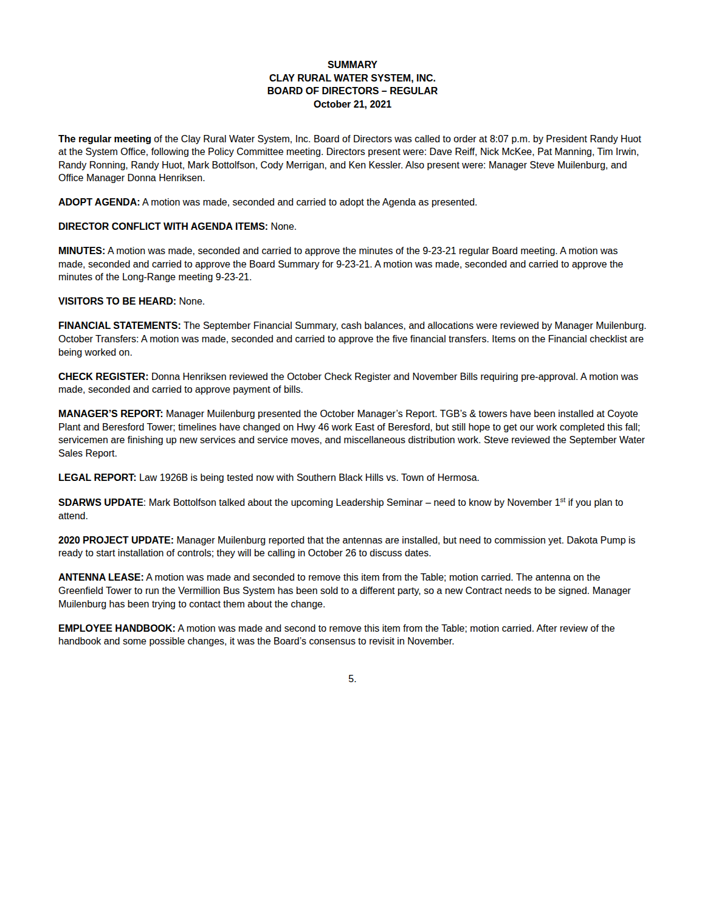SUMMARY
CLAY RURAL WATER SYSTEM, INC.
BOARD OF DIRECTORS – REGULAR
October 21, 2021
The regular meeting of the Clay Rural Water System, Inc. Board of Directors was called to order at 8:07 p.m. by President Randy Huot at the System Office, following the Policy Committee meeting. Directors present were: Dave Reiff, Nick McKee, Pat Manning, Tim Irwin, Randy Ronning, Randy Huot, Mark Bottolfson, Cody Merrigan, and Ken Kessler. Also present were: Manager Steve Muilenburg, and Office Manager Donna Henriksen.
ADOPT AGENDA: A motion was made, seconded and carried to adopt the Agenda as presented.
DIRECTOR CONFLICT WITH AGENDA ITEMS: None.
MINUTES: A motion was made, seconded and carried to approve the minutes of the 9-23-21 regular Board meeting. A motion was made, seconded and carried to approve the Board Summary for 9-23-21. A motion was made, seconded and carried to approve the minutes of the Long-Range meeting 9-23-21.
VISITORS TO BE HEARD: None.
FINANCIAL STATEMENTS: The September Financial Summary, cash balances, and allocations were reviewed by Manager Muilenburg. October Transfers: A motion was made, seconded and carried to approve the five financial transfers. Items on the Financial checklist are being worked on.
CHECK REGISTER: Donna Henriksen reviewed the October Check Register and November Bills requiring pre-approval. A motion was made, seconded and carried to approve payment of bills.
MANAGER’S REPORT: Manager Muilenburg presented the October Manager’s Report. TGB’s & towers have been installed at Coyote Plant and Beresford Tower; timelines have changed on Hwy 46 work East of Beresford, but still hope to get our work completed this fall; servicemen are finishing up new services and service moves, and miscellaneous distribution work. Steve reviewed the September Water Sales Report.
LEGAL REPORT: Law 1926B is being tested now with Southern Black Hills vs. Town of Hermosa.
SDARWS UPDATE: Mark Bottolfson talked about the upcoming Leadership Seminar – need to know by November 1st if you plan to attend.
2020 PROJECT UPDATE: Manager Muilenburg reported that the antennas are installed, but need to commission yet. Dakota Pump is ready to start installation of controls; they will be calling in October 26 to discuss dates.
ANTENNA LEASE: A motion was made and seconded to remove this item from the Table; motion carried. The antenna on the Greenfield Tower to run the Vermillion Bus System has been sold to a different party, so a new Contract needs to be signed. Manager Muilenburg has been trying to contact them about the change.
EMPLOYEE HANDBOOK: A motion was made and second to remove this item from the Table; motion carried. After review of the handbook and some possible changes, it was the Board’s consensus to revisit in November.
5.